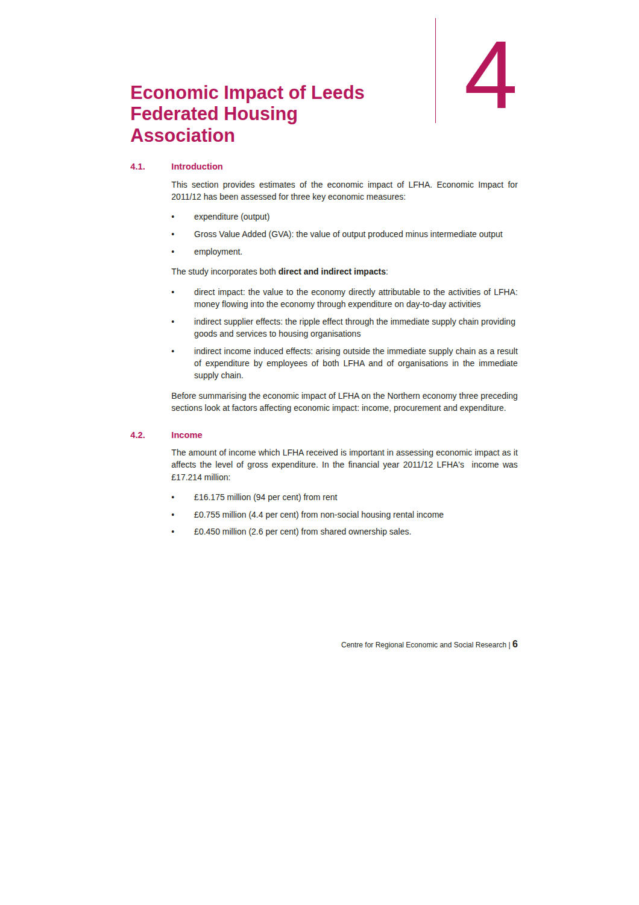4
Economic Impact of Leeds Federated Housing Association
4.1. Introduction
This section provides estimates of the economic impact of LFHA. Economic Impact for 2011/12 has been assessed for three key economic measures:
expenditure (output)
Gross Value Added (GVA): the value of output produced minus intermediate output
employment.
The study incorporates both direct and indirect impacts:
direct impact: the value to the economy directly attributable to the activities of LFHA: money flowing into the economy through expenditure on day-to-day activities
indirect supplier effects: the ripple effect through the immediate supply chain providing goods and services to housing organisations
indirect income induced effects: arising outside the immediate supply chain as a result of expenditure by employees of both LFHA and of organisations in the immediate supply chain.
Before summarising the economic impact of LFHA on the Northern economy three preceding sections look at factors affecting economic impact: income, procurement and expenditure.
4.2. Income
The amount of income which LFHA received is important in assessing economic impact as it affects the level of gross expenditure. In the financial year 2011/12 LFHA's income was £17.214 million:
£16.175 million (94 per cent) from rent
£0.755 million (4.4 per cent) from non-social housing rental income
£0.450 million (2.6 per cent) from shared ownership sales.
Centre for Regional Economic and Social Research | 6